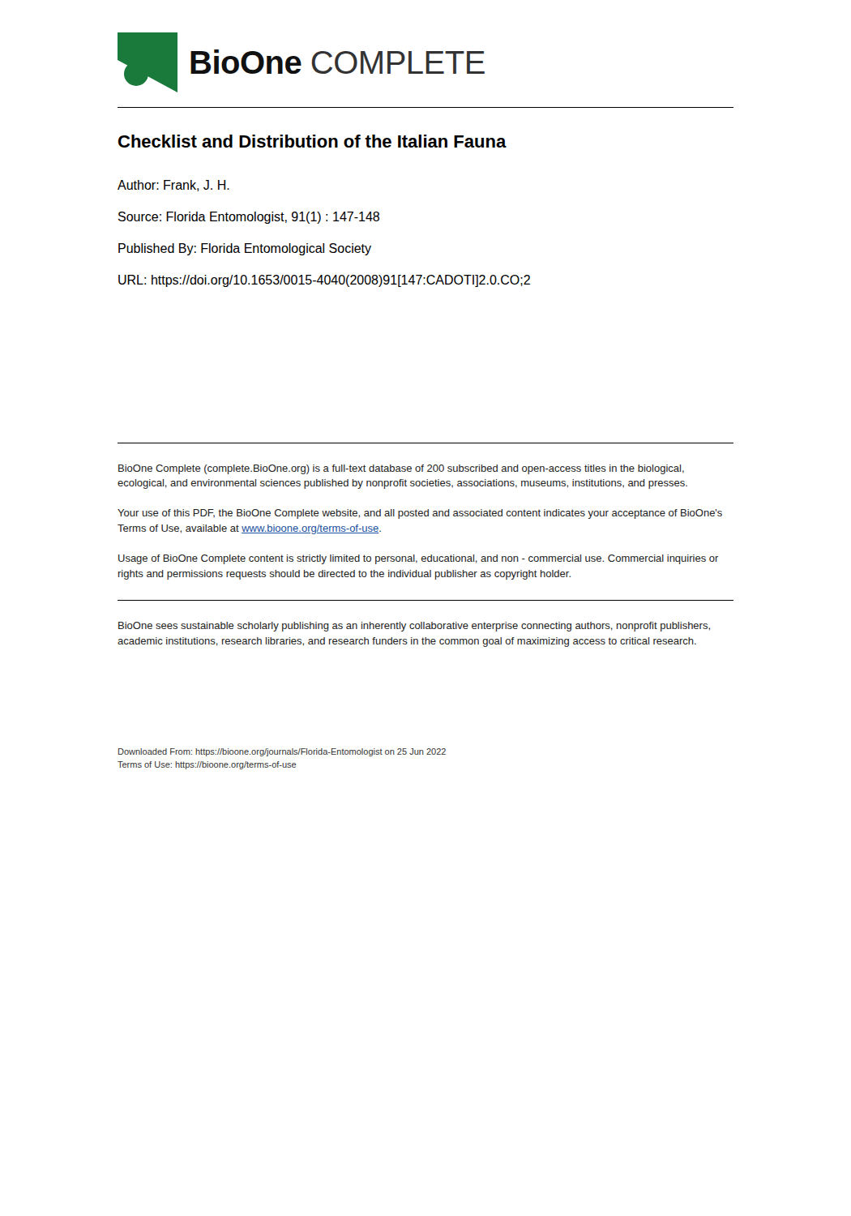BioOne COMPLETE
Checklist and Distribution of the Italian Fauna
Author: Frank, J. H.
Source: Florida Entomologist, 91(1) : 147-148
Published By: Florida Entomological Society
URL: https://doi.org/10.1653/0015-4040(2008)91[147:CADOTI]2.0.CO;2
BioOne Complete (complete.BioOne.org) is a full-text database of 200 subscribed and open-access titles in the biological, ecological, and environmental sciences published by nonprofit societies, associations, museums, institutions, and presses.
Your use of this PDF, the BioOne Complete website, and all posted and associated content indicates your acceptance of BioOne's Terms of Use, available at www.bioone.org/terms-of-use.
Usage of BioOne Complete content is strictly limited to personal, educational, and non - commercial use. Commercial inquiries or rights and permissions requests should be directed to the individual publisher as copyright holder.
BioOne sees sustainable scholarly publishing as an inherently collaborative enterprise connecting authors, nonprofit publishers, academic institutions, research libraries, and research funders in the common goal of maximizing access to critical research.
Downloaded From: https://bioone.org/journals/Florida-Entomologist on 25 Jun 2022
Terms of Use: https://bioone.org/terms-of-use